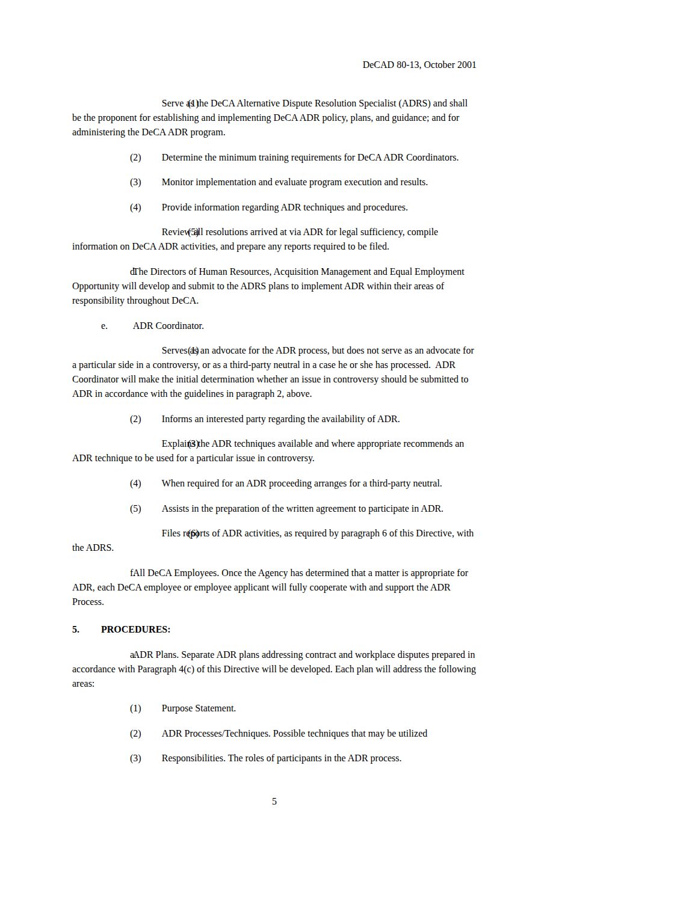DeCAD 80-13, October 2001
(1) Serve as the DeCA Alternative Dispute Resolution Specialist (ADRS) and shall be the proponent for establishing and implementing DeCA ADR policy, plans, and guidance; and for administering the DeCA ADR program.
(2) Determine the minimum training requirements for DeCA ADR Coordinators.
(3) Monitor implementation and evaluate program execution and results.
(4) Provide information regarding ADR techniques and procedures.
(5) Review all resolutions arrived at via ADR for legal sufficiency, compile information on DeCA ADR activities, and prepare any reports required to be filed.
d. The Directors of Human Resources, Acquisition Management and Equal Employment Opportunity will develop and submit to the ADRS plans to implement ADR within their areas of responsibility throughout DeCA.
e. ADR Coordinator.
(1) Serves as an advocate for the ADR process, but does not serve as an advocate for a particular side in a controversy, or as a third-party neutral in a case he or she has processed. ADR Coordinator will make the initial determination whether an issue in controversy should be submitted to ADR in accordance with the guidelines in paragraph 2, above.
(2) Informs an interested party regarding the availability of ADR.
(3) Explains the ADR techniques available and where appropriate recommends an ADR technique to be used for a particular issue in controversy.
(4) When required for an ADR proceeding arranges for a third-party neutral.
(5) Assists in the preparation of the written agreement to participate in ADR.
(6) Files reports of ADR activities, as required by paragraph 6 of this Directive, with the ADRS.
f. All DeCA Employees. Once the Agency has determined that a matter is appropriate for ADR, each DeCA employee or employee applicant will fully cooperate with and support the ADR Process.
5. PROCEDURES:
a. ADR Plans. Separate ADR plans addressing contract and workplace disputes prepared in accordance with Paragraph 4(c) of this Directive will be developed. Each plan will address the following areas:
(1) Purpose Statement.
(2) ADR Processes/Techniques. Possible techniques that may be utilized
(3) Responsibilities. The roles of participants in the ADR process.
5